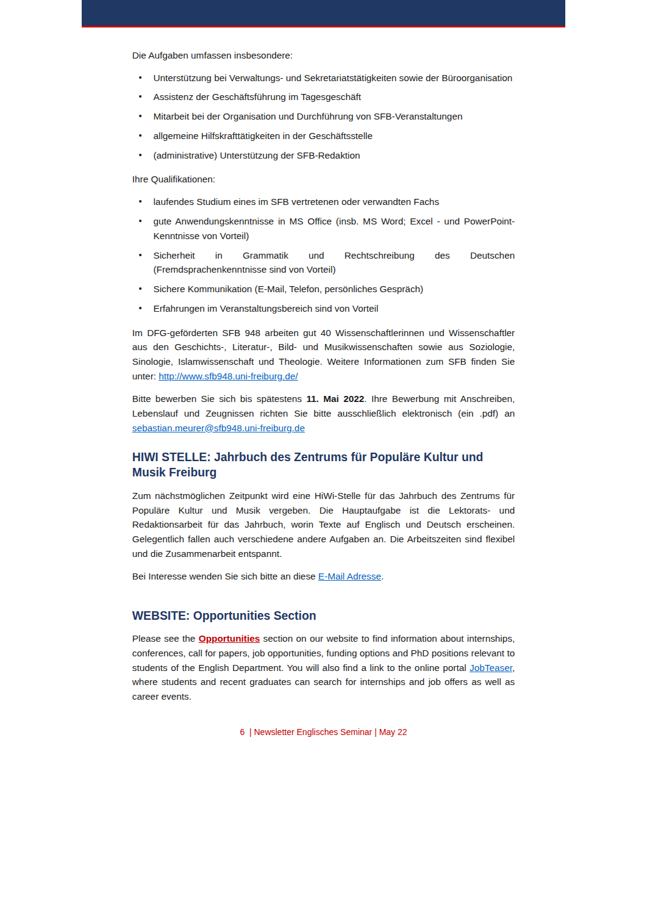Die Aufgaben umfassen insbesondere:
Unterstützung bei Verwaltungs- und Sekretariatstätigkeiten sowie der Büroorganisation
Assistenz der Geschäftsführung im Tagesgeschäft
Mitarbeit bei der Organisation und Durchführung von SFB-Veranstaltungen
allgemeine Hilfskrafttätigkeiten in der Geschäftsstelle
(administrative) Unterstützung der SFB-Redaktion
Ihre Qualifikationen:
laufendes Studium eines im SFB vertretenen oder verwandten Fachs
gute Anwendungskenntnisse in MS Office (insb. MS Word; Excel - und PowerPoint-Kenntnisse von Vorteil)
Sicherheit in Grammatik und Rechtschreibung des Deutschen (Fremdsprachenkenntnisse sind von Vorteil)
Sichere Kommunikation (E-Mail, Telefon, persönliches Gespräch)
Erfahrungen im Veranstaltungsbereich sind von Vorteil
Im DFG-geförderten SFB 948 arbeiten gut 40 Wissenschaftlerinnen und Wissenschaftler aus den Geschichts-, Literatur-, Bild- und Musikwissenschaften sowie aus Soziologie, Sinologie, Islamwissenschaft und Theologie. Weitere Informationen zum SFB finden Sie unter: http://www.sfb948.uni-freiburg.de/
Bitte bewerben Sie sich bis spätestens 11. Mai 2022. Ihre Bewerbung mit Anschreiben, Lebenslauf und Zeugnissen richten Sie bitte ausschließlich elektronisch (ein .pdf) an sebastian.meurer@sfb948.uni-freiburg.de
HIWI STELLE: Jahrbuch des Zentrums für Populäre Kultur und Musik Freiburg
Zum nächstmöglichen Zeitpunkt wird eine HiWi-Stelle für das Jahrbuch des Zentrums für Populäre Kultur und Musik vergeben. Die Hauptaufgabe ist die Lektorats- und Redaktionsarbeit für das Jahrbuch, worin Texte auf Englisch und Deutsch erscheinen. Gelegentlich fallen auch verschiedene andere Aufgaben an. Die Arbeitszeiten sind flexibel und die Zusammenarbeit entspannt.
Bei Interesse wenden Sie sich bitte an diese E-Mail Adresse.
WEBSITE: Opportunities Section
Please see the Opportunities section on our website to find information about internships, conferences, call for papers, job opportunities, funding options and PhD positions relevant to students of the English Department. You will also find a link to the online portal JobTeaser, where students and recent graduates can search for internships and job offers as well as career events.
6 | Newsletter Englisches Seminar | May 22